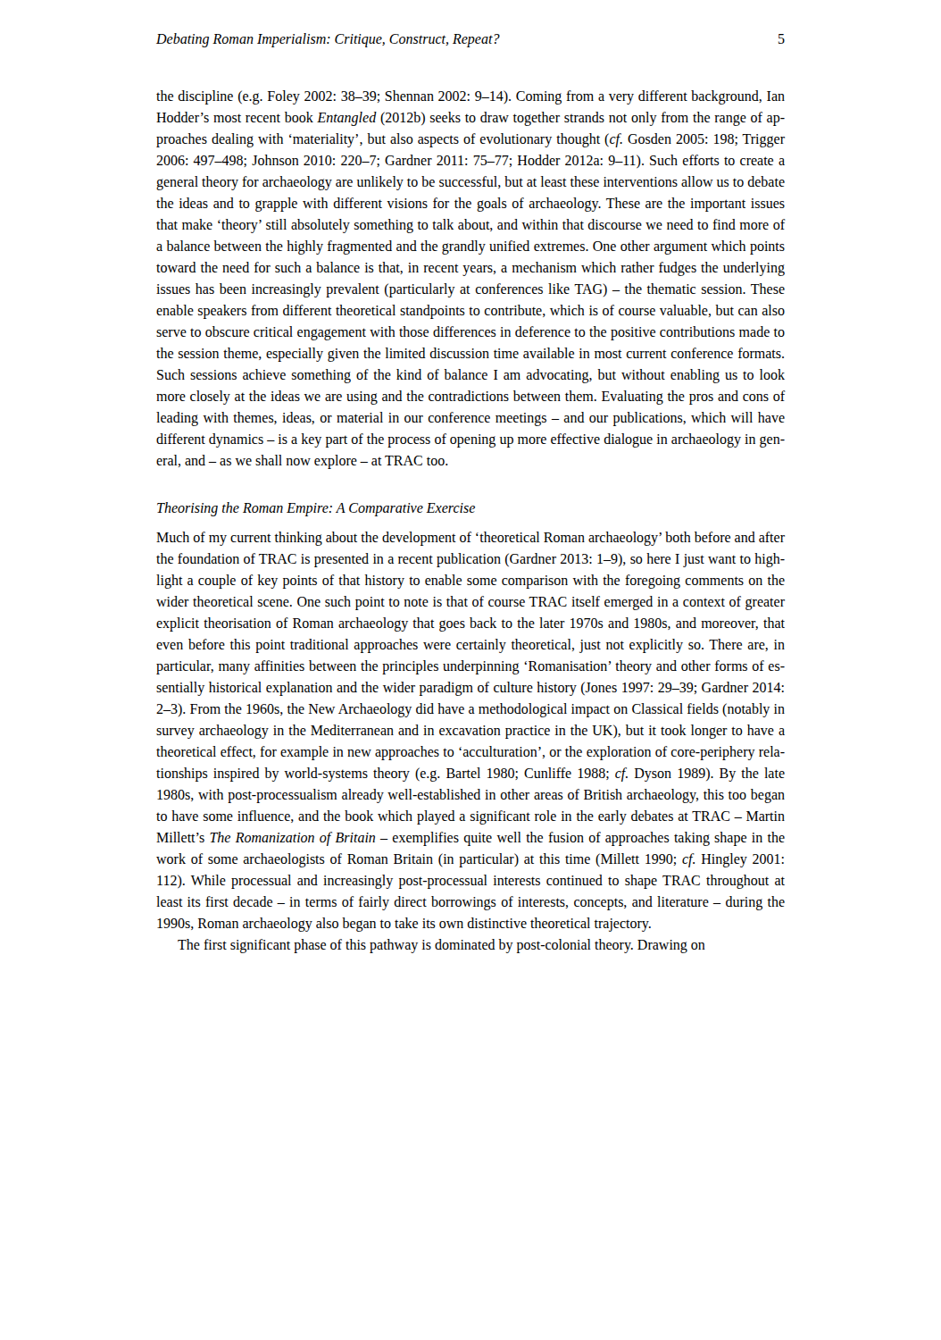Debating Roman Imperialism: Critique, Construct, Repeat? 5
the discipline (e.g. Foley 2002: 38–39; Shennan 2002: 9–14). Coming from a very different background, Ian Hodder’s most recent book Entangled (2012b) seeks to draw together strands not only from the range of approaches dealing with ‘materiality’, but also aspects of evolutionary thought (cf. Gosden 2005: 198; Trigger 2006: 497–498; Johnson 2010: 220–7; Gardner 2011: 75–77; Hodder 2012a: 9–11). Such efforts to create a general theory for archaeology are unlikely to be successful, but at least these interventions allow us to debate the ideas and to grapple with different visions for the goals of archaeology. These are the important issues that make ‘theory’ still absolutely something to talk about, and within that discourse we need to find more of a balance between the highly fragmented and the grandly unified extremes. One other argument which points toward the need for such a balance is that, in recent years, a mechanism which rather fudges the underlying issues has been increasingly prevalent (particularly at conferences like TAG) – the thematic session. These enable speakers from different theoretical standpoints to contribute, which is of course valuable, but can also serve to obscure critical engagement with those differences in deference to the positive contributions made to the session theme, especially given the limited discussion time available in most current conference formats. Such sessions achieve something of the kind of balance I am advocating, but without enabling us to look more closely at the ideas we are using and the contradictions between them. Evaluating the pros and cons of leading with themes, ideas, or material in our conference meetings – and our publications, which will have different dynamics – is a key part of the process of opening up more effective dialogue in archaeology in general, and – as we shall now explore – at TRAC too.
Theorising the Roman Empire: A Comparative Exercise
Much of my current thinking about the development of ‘theoretical Roman archaeology’ both before and after the foundation of TRAC is presented in a recent publication (Gardner 2013: 1–9), so here I just want to highlight a couple of key points of that history to enable some comparison with the foregoing comments on the wider theoretical scene. One such point to note is that of course TRAC itself emerged in a context of greater explicit theorisation of Roman archaeology that goes back to the later 1970s and 1980s, and moreover, that even before this point traditional approaches were certainly theoretical, just not explicitly so. There are, in particular, many affinities between the principles underpinning ‘Romanisation’ theory and other forms of essentially historical explanation and the wider paradigm of culture history (Jones 1997: 29–39; Gardner 2014: 2–3). From the 1960s, the New Archaeology did have a methodological impact on Classical fields (notably in survey archaeology in the Mediterranean and in excavation practice in the UK), but it took longer to have a theoretical effect, for example in new approaches to ‘acculturation’, or the exploration of core-periphery relationships inspired by world-systems theory (e.g. Bartel 1980; Cunliffe 1988; cf. Dyson 1989). By the late 1980s, with post-processualism already well-established in other areas of British archaeology, this too began to have some influence, and the book which played a significant role in the early debates at TRAC – Martin Millett’s The Romanization of Britain – exemplifies quite well the fusion of approaches taking shape in the work of some archaeologists of Roman Britain (in particular) at this time (Millett 1990; cf. Hingley 2001: 112). While processual and increasingly post-processual interests continued to shape TRAC throughout at least its first decade – in terms of fairly direct borrowings of interests, concepts, and literature – during the 1990s, Roman archaeology also began to take its own distinctive theoretical trajectory.
The first significant phase of this pathway is dominated by post-colonial theory. Drawing on